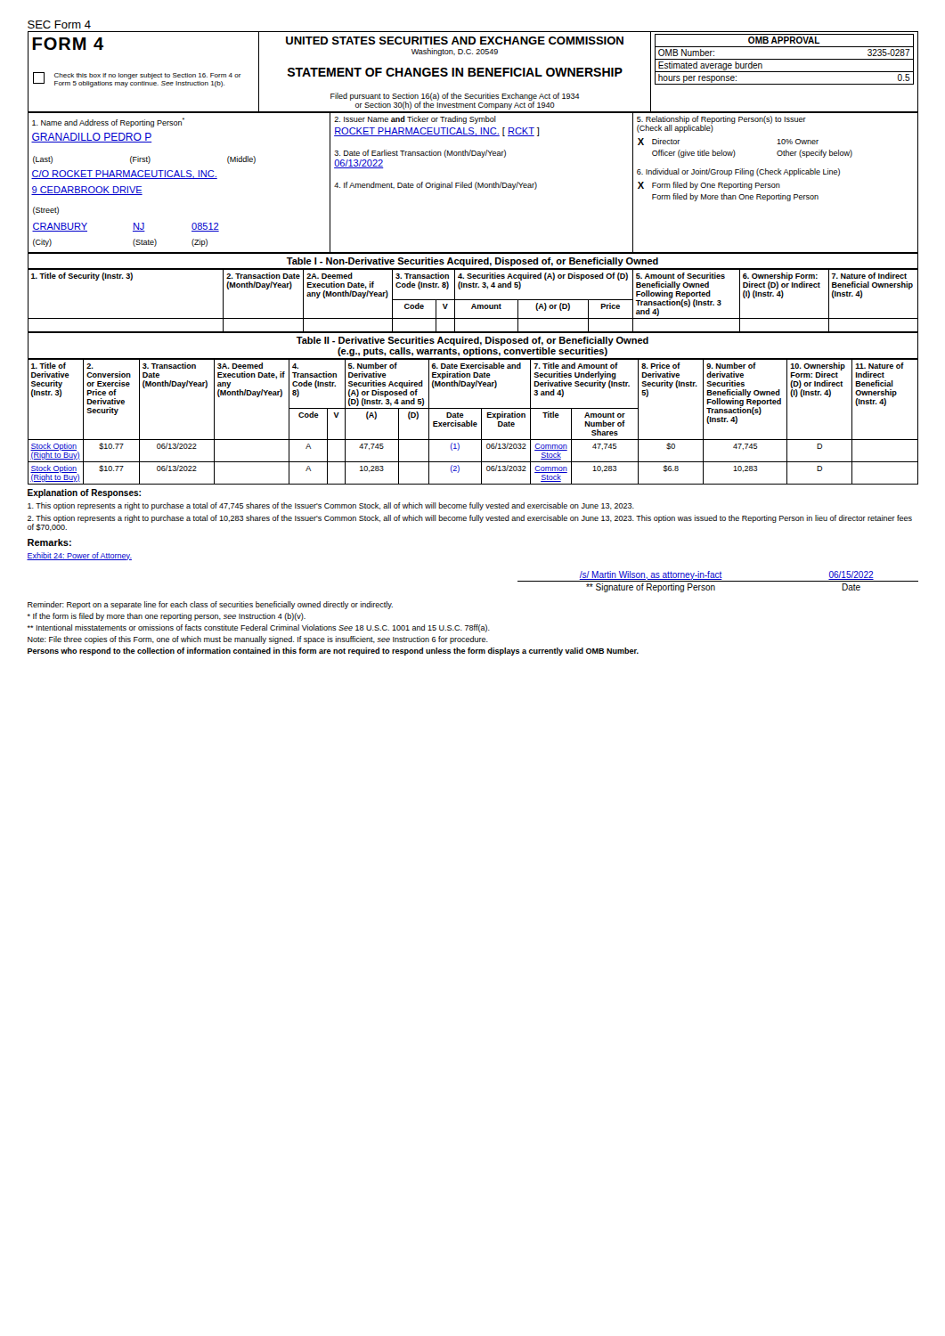SEC Form 4
| FORM 4 / / Check this box if no longer subject to Section 16. Form 4 or Form 5 obligations may continue. See Instruction 1(b). / | UNITED STATES SECURITIES AND EXCHANGE COMMISSION Washington, D.C. 20549 STATEMENT OF CHANGES IN BENEFICIAL OWNERSHIP Filed pursuant to Section 16(a) of the Securities Exchange Act of 1934 or Section 30(h) of the Investment Company Act of 1940 | / OMB APPROVAL / / OMB Number: / 3235-0287 / / Estimated average burden / / hours per response: / 0.5 / |
| 1. Name and Address of Reporting Person * GRANADILLO PEDRO P / (Last) / (First) / (Middle) / C/O ROCKET PHARMACEUTICALS, INC. 9 CEDARBROOK DRIVE / (Street) / / CRANBURY / NJ / 08512 / / (City) / (State) / (Zip) / | 2. Issuer Name and Ticker or Trading Symbol ROCKET PHARMACEUTICALS, INC. [ RCKT ] 3. Date of Earliest Transaction (Month/Day/Year) 06/13/2022 4. If Amendment, Date of Original Filed (Month/Day/Year) | 5. Relationship of Reporting Person(s) to Issuer (Check all applicable) / X / Director / / 10% Owner / / / Officer (give title below) / / Other (specify below) / 6. Individual or Joint/Group Filing (Check Applicable Line) / X / Form filed by One Reporting Person / / / Form filed by More than One Reporting Person / |
| Table I - Non-Derivative Securities Acquired, Disposed of, or Beneficially Owned |
| 1. Title of Security (Instr. 3) | 2. Transaction Date (Month/Day/Year) | 2A. Deemed Execution Date, if any (Month/Day/Year) | 3. Transaction Code (Instr. 8) | 4. Securities Acquired (A) or Disposed Of (D) (Instr. 3, 4 and 5) | 5. Amount of Securities Beneficially Owned Following Reported Transaction(s) (Instr. 3 and 4) | 6. Ownership Form: Direct (D) or Indirect (I) (Instr. 4) | 7. Nature of Indirect Beneficial Ownership (Instr. 4) |
| --- | --- | --- | --- | --- | --- | --- | --- |
| Code | V | Amount | (A) or (D) | Price |
| Table II - Derivative Securities Acquired, Disposed of, or Beneficially Owned (e.g., puts, calls, warrants, options, convertible securities) |
| 1. Title of Derivative Security (Instr. 3) | 2. Conversion or Exercise Price of Derivative Security | 3. Transaction Date (Month/Day/Year) | 3A. Deemed Execution Date, if any (Month/Day/Year) | 4. Transaction Code (Instr. 8) | 5. Number of Derivative Securities Acquired (A) or Disposed of (D) (Instr. 3, 4 and 5) | 6. Date Exercisable and Expiration Date (Month/Day/Year) | 7. Title and Amount of Securities Underlying Derivative Security (Instr. 3 and 4) | 8. Price of Derivative Security (Instr. 5) | 9. Number of derivative Securities Beneficially Owned Following Reported Transaction(s) (Instr. 4) | 10. Ownership Form: Direct (D) or Indirect (I) (Instr. 4) | 11. Nature of Indirect Beneficial Ownership (Instr. 4) |
| --- | --- | --- | --- | --- | --- | --- | --- | --- | --- | --- | --- |
| Code | V | (A) | (D) | Date Exercisable | Expiration Date | Title | Amount or Number of Shares |
| Stock Option (Right to Buy) | $10.77 | 06/13/2022 | | A | | 47,745 | | (1) | 06/13/2032 | Common Stock | 47,745 | $0 | 47,745 | D | |
| Stock Option (Right to Buy) | $10.77 | 06/13/2022 | | A | | 10,283 | | (2) | 06/13/2032 | Common Stock | 10,283 | $6.8 | 10,283 | D | |
Explanation of Responses:
1. This option represents a right to purchase a total of 47,745 shares of the Issuer's Common Stock, all of which will become fully vested and exercisable on June 13, 2023.
2. This option represents a right to purchase a total of 10,283 shares of the Issuer's Common Stock, all of which will become fully vested and exercisable on June 13, 2023. This option was issued to the Reporting Person in lieu of director retainer fees of $70,000.
Remarks:
Exhibit 24: Power of Attorney.
| | /s/ Martin Wilson, as attorney-in-fact | 06/15/2022 |
| | ** Signature of Reporting Person | Date |
Reminder: Report on a separate line for each class of securities beneficially owned directly or indirectly.
* If the form is filed by more than one reporting person, see Instruction 4 (b)(v).
** Intentional misstatements or omissions of facts constitute Federal Criminal Violations See 18 U.S.C. 1001 and 15 U.S.C. 78ff(a).
Note: File three copies of this Form, one of which must be manually signed. If space is insufficient, see Instruction 6 for procedure.
Persons who respond to the collection of information contained in this form are not required to respond unless the form displays a currently valid OMB Number.